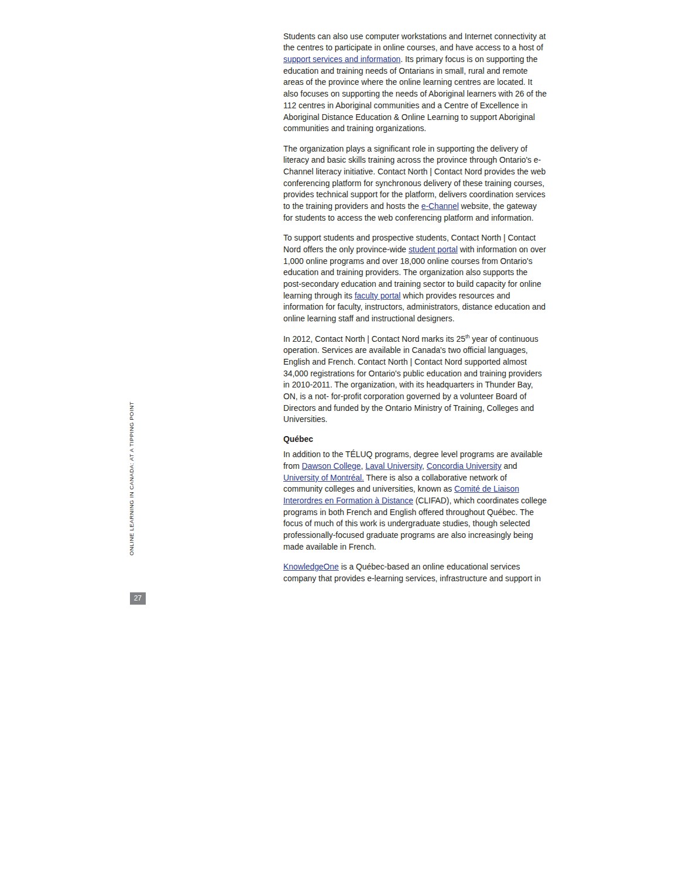ONLINE LEARNING IN CANADA: AT A TIPPING POINT
27
Students can also use computer workstations and Internet connectivity at the centres to participate in online courses, and have access to a host of support services and information. Its primary focus is on supporting the education and training needs of Ontarians in small, rural and remote areas of the province where the online learning centres are located. It also focuses on supporting the needs of Aboriginal learners with 26 of the 112 centres in Aboriginal communities and a Centre of Excellence in Aboriginal Distance Education & Online Learning to support Aboriginal communities and training organizations.
The organization plays a significant role in supporting the delivery of literacy and basic skills training across the province through Ontario's e-Channel literacy initiative. Contact North | Contact Nord provides the web conferencing platform for synchronous delivery of these training courses, provides technical support for the platform, delivers coordination services to the training providers and hosts the e-Channel website, the gateway for students to access the web conferencing platform and information.
To support students and prospective students, Contact North | Contact Nord offers the only province-wide student portal with information on over 1,000 online programs and over 18,000 online courses from Ontario's education and training providers. The organization also supports the post-secondary education and training sector to build capacity for online learning through its faculty portal which provides resources and information for faculty, instructors, administrators, distance education and online learning staff and instructional designers.
In 2012, Contact North | Contact Nord marks its 25th year of continuous operation. Services are available in Canada's two official languages, English and French. Contact North | Contact Nord supported almost 34,000 registrations for Ontario's public education and training providers in 2010-2011. The organization, with its headquarters in Thunder Bay, ON, is a not- for-profit corporation governed by a volunteer Board of Directors and funded by the Ontario Ministry of Training, Colleges and Universities.
Québec
In addition to the TÉLUQ programs, degree level programs are available from Dawson College, Laval University, Concordia University and University of Montréal. There is also a collaborative network of community colleges and universities, known as Comité de Liaison Interordres en Formation à Distance (CLIFAD), which coordinates college programs in both French and English offered throughout Québec. The focus of much of this work is undergraduate studies, though selected professionally-focused graduate programs are also increasingly being made available in French.
KnowledgeOne is a Québec-based an online educational services company that provides e-learning services, infrastructure and support in